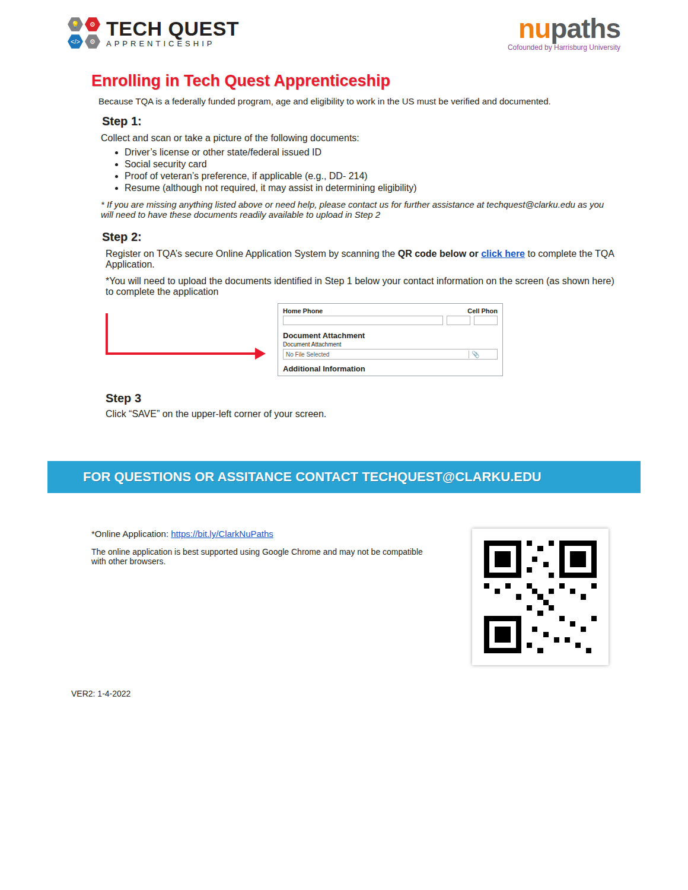💡
⚙
</>
⚙
TECH QUEST
APPRENTICESHIP
nu paths
Cofounded by Harrisburg University
Enrolling in Tech Quest Apprenticeship
Because TQA is a federally funded program, age and eligibility to work in the US must be verified and documented.
Step 1:
Collect and scan or take a picture of the following documents:
Driver’s license or other state/federal issued ID
Social security card
Proof of veteran’s preference, if applicable (e.g., DD- 214)
Resume (although not required, it may assist in determining eligibility)
* If you are missing anything listed above or need help, please contact us for further assistance at techquest@clarku.edu as you will need to have these documents readily available to upload in Step 2
Step 2:
Register on TQA’s secure Online Application System by scanning the QR code below or click here to complete the TQA Application.
*You will need to upload the documents identified in Step 1 below your contact information on the screen (as shown here) to complete the application
Home Phone Cell Phon
Document Attachment
Document Attachment
No File Selected
📎
Additional Information
Step 3
Click “SAVE” on the upper-left corner of your screen.
FOR QUESTIONS OR ASSITANCE CONTACT TECHQUEST@CLARKU.EDU
*Online Application: https://bit.ly/ClarkNuPaths
The online application is best supported using Google Chrome and may not be compatible with other browsers.
VER2: 1-4-2022